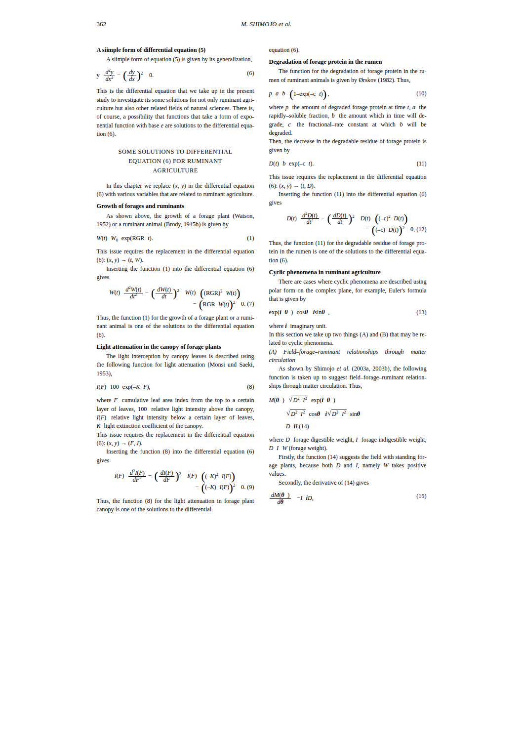362
M. SHIMOJO et al.
A siimple form of differential equation (5)
A siimple form of equation (5) is given by its generalization,
y d2y dx2 − (dy dx)2 0. (6)
This is the differential equation that we take up in the present study to investigate its some solutions for not only ruminant agriculture but also other related fields of natural sciences. There is, of course, a possibility that functions that take a form of exponential function with base e are solutions to the differential equation (6).
SOME SOLUTIONS TO DIFFERENTIAL
EQUATION (6) FOR RUMINANT
AGRICULTURE
In this chapter we replace (x, y) in the differential equation (6) with various variables that are related to ruminant agriculture.
Growth of forages and ruminants
As shown above, the growth of a forage plant (Watson, 1952) or a ruminant animal (Brody, 1945b) is given by
W(t) W0 exp(RGR t). (1)
This issue requires the replacement in the differential equation (6): (x, y) → (t, W).
Inserting the function (1) into the differential equation (6) gives
W(t) d2W(t) dt2 − (dW(t) dt)2 W(t) ((RGR)2 W(t))
− (RGR W(t))2 0. (7)
Thus, the function (1) for the growth of a forage plant or a ruminant animal is one of the solutions to the differential equation (6).
Light attenuation in the canopy of forage plants
The light interception by canopy leaves is described using the following function for light attenuation (Monsi und Saeki, 1953),
I(F) 100 exp(–K F), (8)
where F cumulative leaf area index from the top to a certain layer of leaves, 100 relative light intensity above the canopy, I(F) relative light intensity below a certain layer of leaves, K light extinction coefficient of the canopy.
This issue requires the replacement in the differential equation (6): (x, y) → (F, I).
Inserting the function (8) into the differential equation (6) gives
I(F) d2I(F) dF2 − (dI(F) dF)2 I(F) ((–K)2 I(F))
− ((–K) I(F))2 0. (9)
Thus, the function (8) for the light attenuation in forage plant canopy is one of the solutions to the differential
equation (6).
Degradation of forage protein in the rumen
The function for the degradation of forage protein in the rumen of ruminant animals is given by Ørskov (1982). Thus,
p a b (1–exp(–c t)), (10)
where p the amount of degraded forage protein at time t, a the rapidly–soluble fraction, b the amount which in time will degrade, c the fractional–rate constant at which b will be degraded.
Then, the decrease in the degradable residue of forage protein is given by
D(t) b exp(–c t). (11)
This issue requires the replacement in the differential equation (6): (x, y) → (t, D).
Inserting the function (11) into the differential equation (6) gives
D(t) d2D(t) dt2 − (dD(t) dt)2 D(t) ((–c)2 D(t))
− ((–c) D(t))2 0, (12)
Thus, the function (11) for the degradable residue of forage protein in the rumen is one of the solutions to the differential equation (6).
Cyclic phenomena in ruminant agriculture
There are cases where cyclic phenomena are described using polar form on the complex plane, for example, Euler's formula that is given by
exp(i θ ) cosθ isinθ , (13)
where i imaginary unit.
In this section we take up two things (A) and (B) that may be related to cyclic phenomena.
(A) Field–forage–ruminant relationships through matter circulation
As shown by Shimojo et al. (2003a, 2003b), the following function is taken up to suggest field–forage–ruminant relationships through matter circulation. Thus,
M(θ ) D2 I2 exp(i θ )
D2 I2 cosθ iD2 I2 sinθ
D iI. (14)
where D forage digestible weight, I forage indigestible weight, D I W (forage weight).
Firstly, the function (14) suggests the field with standing forage plants, because both D and I, namely W takes positive values.
Secondly, the derivative of (14) gives
dM(θ ) dθ −I iD, (15)